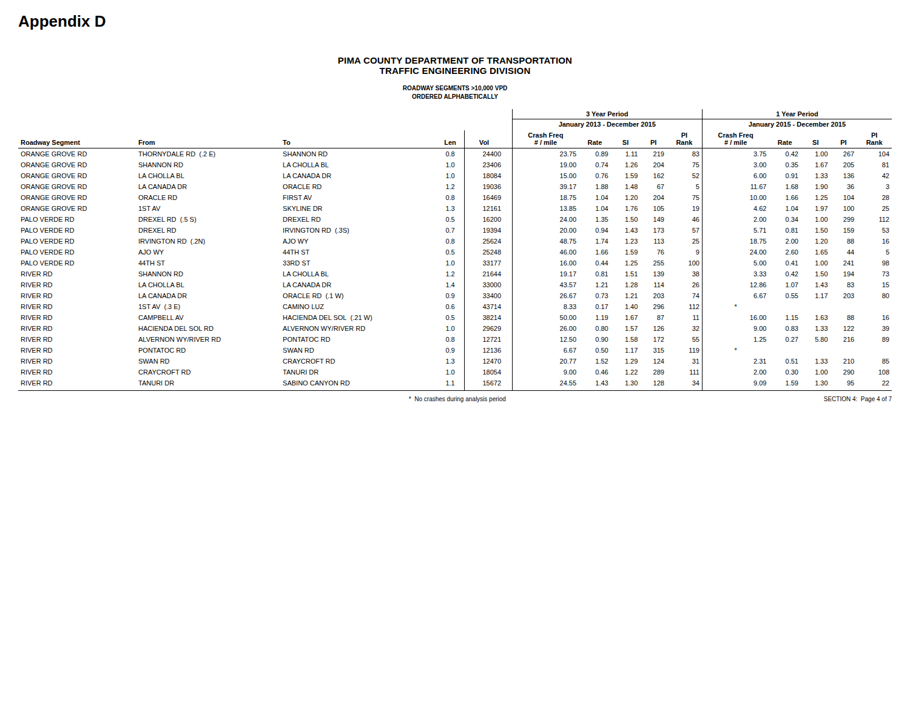Appendix D
PIMA COUNTY DEPARTMENT OF TRANSPORTATION
TRAFFIC ENGINEERING DIVISION
ROADWAY SEGMENTS >10,000 VPD
ORDERED ALPHABETICALLY
| | 3 Year Period | 1 Year Period |
| --- | --- | --- |
| | January 2013 - December 2015 | January 2015 - December 2015 |
| Roadway Segment | From | To | Len | Vol | | Crash Freq # / mile | Rate | SI | PI | PI Rank | Crash Freq # / mile | Rate | SI | PI | PI Rank |
| ORANGE GROVE RD | THORNYDALE RD (.2 E) | SHANNON RD | 0.8 | 24400 | | 23.75 | 0.89 | 1.11 | 219 | 83 | 3.75 | 0.42 | 1.00 | 267 | 104 |
| ORANGE GROVE RD | SHANNON RD | LA CHOLLA BL | 1.0 | 23406 | | 19.00 | 0.74 | 1.26 | 204 | 75 | 3.00 | 0.35 | 1.67 | 205 | 81 |
| ORANGE GROVE RD | LA CHOLLA BL | LA CANADA DR | 1.0 | 18084 | | 15.00 | 0.76 | 1.59 | 162 | 52 | 6.00 | 0.91 | 1.33 | 136 | 42 |
| ORANGE GROVE RD | LA CANADA DR | ORACLE RD | 1.2 | 19036 | | 39.17 | 1.88 | 1.48 | 67 | 5 | 11.67 | 1.68 | 1.90 | 36 | 3 |
| ORANGE GROVE RD | ORACLE RD | FIRST AV | 0.8 | 16469 | | 18.75 | 1.04 | 1.20 | 204 | 75 | 10.00 | 1.66 | 1.25 | 104 | 28 |
| ORANGE GROVE RD | 1ST AV | SKYLINE DR | 1.3 | 12161 | | 13.85 | 1.04 | 1.76 | 105 | 19 | 4.62 | 1.04 | 1.97 | 100 | 25 |
| PALO VERDE RD | DREXEL RD (.5 S) | DREXEL RD | 0.5 | 16200 | | 24.00 | 1.35 | 1.50 | 149 | 46 | 2.00 | 0.34 | 1.00 | 299 | 112 |
| PALO VERDE RD | DREXEL RD | IRVINGTON RD (.3S) | 0.7 | 19394 | | 20.00 | 0.94 | 1.43 | 173 | 57 | 5.71 | 0.81 | 1.50 | 159 | 53 |
| PALO VERDE RD | IRVINGTON RD (.2N) | AJO WY | 0.8 | 25624 | | 48.75 | 1.74 | 1.23 | 113 | 25 | 18.75 | 2.00 | 1.20 | 88 | 16 |
| PALO VERDE RD | AJO WY | 44TH ST | 0.5 | 25248 | | 46.00 | 1.66 | 1.59 | 76 | 9 | 24.00 | 2.60 | 1.65 | 44 | 5 |
| PALO VERDE RD | 44TH ST | 33RD ST | 1.0 | 33177 | | 16.00 | 0.44 | 1.25 | 255 | 100 | 5.00 | 0.41 | 1.00 | 241 | 98 |
| RIVER RD | SHANNON RD | LA CHOLLA BL | 1.2 | 21644 | | 19.17 | 0.81 | 1.51 | 139 | 38 | 3.33 | 0.42 | 1.50 | 194 | 73 |
| RIVER RD | LA CHOLLA BL | LA CANADA DR | 1.4 | 33000 | | 43.57 | 1.21 | 1.28 | 114 | 26 | 12.86 | 1.07 | 1.43 | 83 | 15 |
| RIVER RD | LA CANADA DR | ORACLE RD (.1 W) | 0.9 | 33400 | | 26.67 | 0.73 | 1.21 | 203 | 74 | 6.67 | 0.55 | 1.17 | 203 | 80 |
| RIVER RD | 1ST AV (.3 E) | CAMINO LUZ | 0.6 | 43714 | | 8.33 | 0.17 | 1.40 | 296 | 112 | * | | | | |
| RIVER RD | CAMPBELL AV | HACIENDA DEL SOL (.21 W) | 0.5 | 38214 | | 50.00 | 1.19 | 1.67 | 87 | 11 | 16.00 | 1.15 | 1.63 | 88 | 16 |
| RIVER RD | HACIENDA DEL SOL RD | ALVERNON WY/RIVER RD | 1.0 | 29629 | | 26.00 | 0.80 | 1.57 | 126 | 32 | 9.00 | 0.83 | 1.33 | 122 | 39 |
| RIVER RD | ALVERNON WY/RIVER RD | PONTATOC RD | 0.8 | 12721 | | 12.50 | 0.90 | 1.58 | 172 | 55 | 1.25 | 0.27 | 5.80 | 216 | 89 |
| RIVER RD | PONTATOC RD | SWAN RD | 0.9 | 12136 | | 6.67 | 0.50 | 1.17 | 315 | 119 | * | | | | |
| RIVER RD | SWAN RD | CRAYCROFT RD | 1.3 | 12470 | | 20.77 | 1.52 | 1.29 | 124 | 31 | 2.31 | 0.51 | 1.33 | 210 | 85 |
| RIVER RD | CRAYCROFT RD | TANURI DR | 1.0 | 18054 | | 9.00 | 0.46 | 1.22 | 289 | 111 | 2.00 | 0.30 | 1.00 | 290 | 108 |
| RIVER RD | TANURI DR | SABINO CANYON RD | 1.1 | 15672 | | 24.55 | 1.43 | 1.30 | 128 | 34 | 9.09 | 1.59 | 1.30 | 95 | 22 |
* No crashes during analysis period
SECTION 4: Page 4 of 7